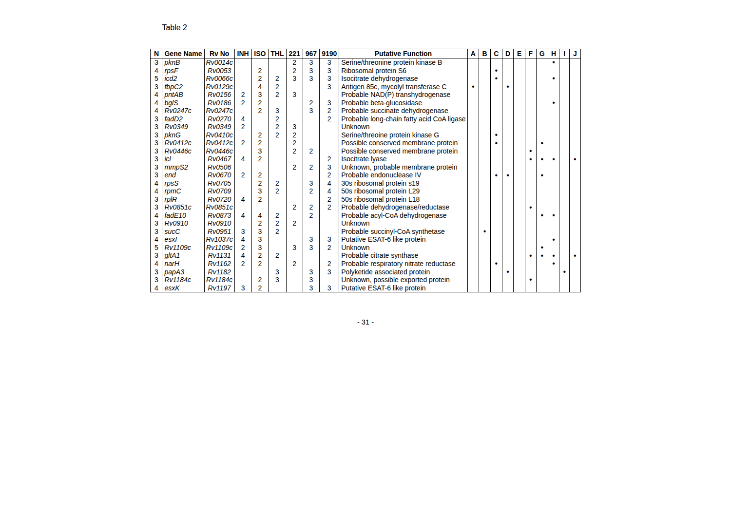Table 2
| N | Gene Name | Rv No | INH | ISO | THL | 221 | 967 | 9190 | Putative Function | A | B | C | D | E | F | G | H | I | J |
| --- | --- | --- | --- | --- | --- | --- | --- | --- | --- | --- | --- | --- | --- | --- | --- | --- | --- | --- | --- |
| 3 | pknB | Rv0014c | | | | 2 | 3 | 3 | Serine/threonine protein kinase B | | | | | | | | • | | |
| 4 | rpsF | Rv0053 | | 2 | | 2 | 3 | 3 | Ribosomal protein S6 | | | • | | | | | | | |
| 5 | icd2 | Rv0066c | | 2 | 2 | 3 | 3 | 3 | Isocitrate dehydrogenase | | | • | | | | | • | | |
| 3 | fbpC2 | Rv0129c | | 4 | 2 | | | 3 | Antigen 85c, mycolyl transferase C | • | | | • | | | | | | |
| 4 | pntAB | Rv0156 | 2 | 3 | 2 | 3 | | | Probable NAD(P) transhydrogenase | | | | | | | | | | |
| 4 | bglS | Rv0186 | 2 | 2 | | | 2 | 3 | Probable beta-glucosidase | | | | | | | | • | | |
| 4 | Rv0247c | Rv0247c | | 2 | 3 | | 3 | 2 | Probable succinate dehydrogenase | | | | | | | | | | |
| 3 | fadD2 | Rv0270 | 4 | | 2 | | | 2 | Probable long-chain fatty acid CoA ligase | | | | | | | | | | |
| 3 | Rv0349 | Rv0349 | 2 | | 2 | 3 | | | Unknown | | | | | | | | | | |
| 3 | pknG | Rv0410c | | 2 | 2 | 2 | | | Serine/threoine protein kinase G | | | • | | | | | | | |
| 3 | Rv0412c | Rv0412c | 2 | 2 | | 2 | | | Possible conserved membrane protein | | | • | | | | • | | | |
| 3 | Rv0446c | Rv0446c | | 3 | | 2 | 2 | | Possible conserved membrane protein | | | | | | • | | | | |
| 3 | icl | Rv0467 | 4 | 2 | | | | 2 | Isocitrate lyase | | | | | | • | • | • | | • |
| 3 | mmpS2 | Rv0506 | | | | 2 | 2 | 3 | Unknown, probable membrane protein | | | | | | | | | | |
| 3 | end | Rv0670 | 2 | 2 | | | | 2 | Probable endonuclease IV | | | • | • | | | • | | | |
| 4 | rpsS | Rv0705 | | 2 | 2 | | 3 | 4 | 30s ribosomal protein s19 | | | | | | | | | | |
| 4 | rpmC | Rv0709 | | 3 | 2 | | 2 | 4 | 50s ribosomal protein L29 | | | | | | | | | | |
| 3 | rplR | Rv0720 | 4 | 2 | | | | 2 | 50s ribosomal protein L18 | | | | | | | | | | |
| 3 | Rv0851c | Rv0851c | | | | 2 | 2 | 2 | Probable dehydrogenase/reductase | | | | | | • | | | | |
| 4 | fadE10 | Rv0873 | 4 | 4 | 2 | | 2 | | Probable acyl-CoA dehydrogenase | | | | | | | • | • | | |
| 3 | Rv0910 | Rv0910 | | 2 | 2 | 2 | | | Unknown | | | | | | | | | | |
| 3 | sucC | Rv0951 | 3 | 3 | 2 | | | | Probable succinyl-CoA synthetase | | • | | | | | | | | |
| 4 | esxI | Rv1037c | 4 | 3 | | | 3 | 3 | Putative ESAT-6 like protein | | | | | | | | • | | |
| 5 | Rv1109c | Rv1109c | 2 | 3 | | 3 | 3 | 2 | Unknown | | | | | | | • | | | |
| 3 | gltA1 | Rv1131 | 4 | 2 | 2 | | | | Probable citrate synthase | | | | | | • | • | • | | • |
| 4 | narH | Rv1162 | 2 | 2 | | 2 | | 2 | Probable respiratory nitrate reductase | | | • | | | | | • | | |
| 3 | papA3 | Rv1182 | | | 3 | | 3 | 3 | Polyketide associated protein | | | | • | | | | | • | |
| 3 | Rv1184c | Rv1184c | | 2 | 3 | | 3 | | Unknown, possible exported protein | | | | | | • | | | | |
| 4 | esxK | Rv1197 | 3 | 2 | | | 3 | 3 | Putative ESAT-6 like protein | | | | | | | | | | |
- 31 -